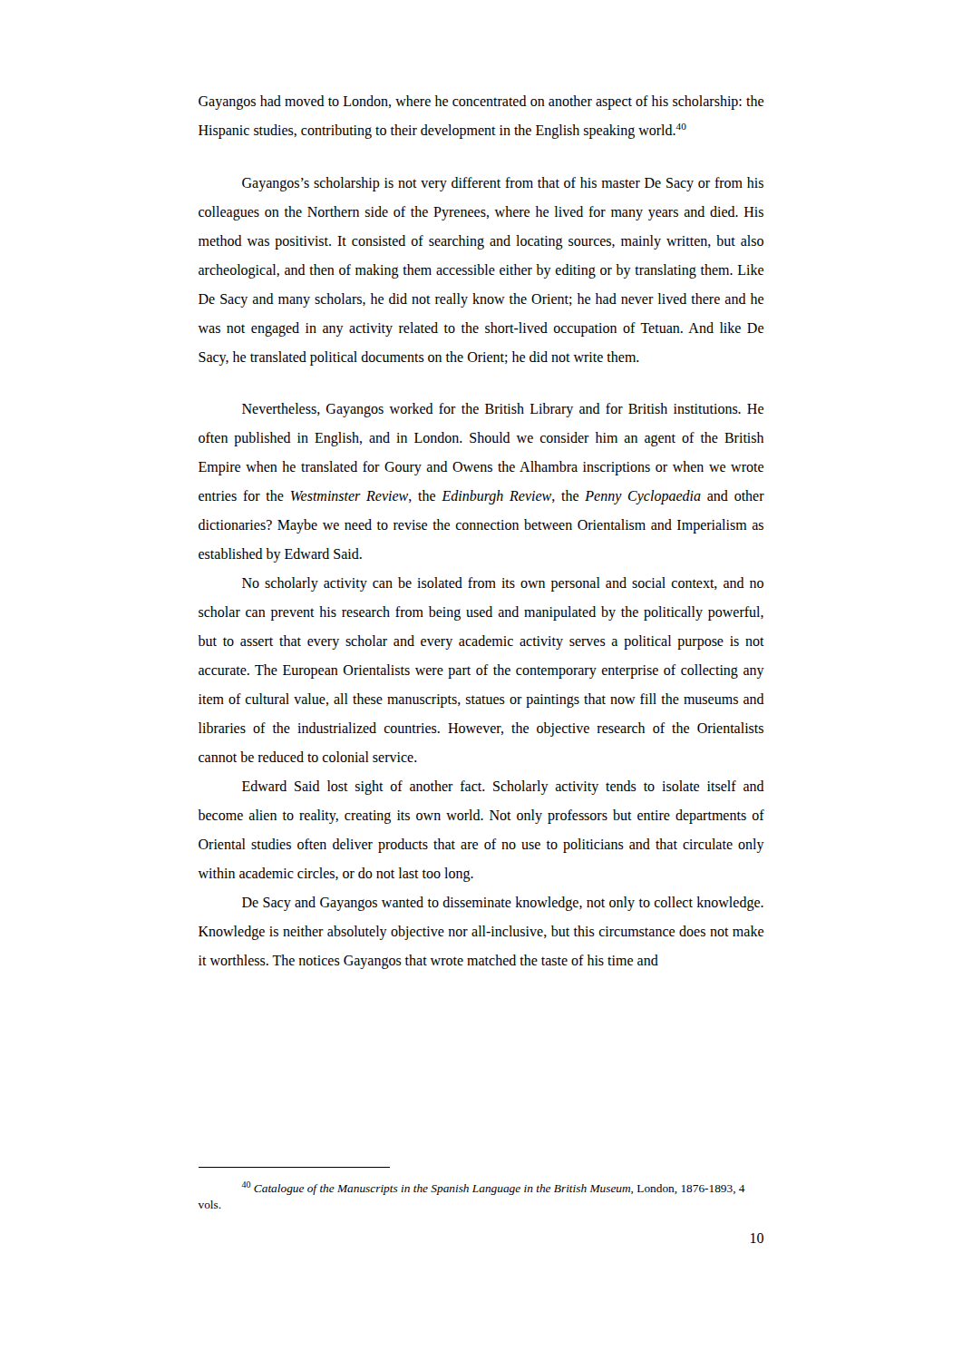Gayangos had moved to London, where he concentrated on another aspect of his scholarship: the Hispanic studies, contributing to their development in the English speaking world.40
Gayangos’s scholarship is not very different from that of his master De Sacy or from his colleagues on the Northern side of the Pyrenees, where he lived for many years and died. His method was positivist. It consisted of searching and locating sources, mainly written, but also archeological, and then of making them accessible either by editing or by translating them. Like De Sacy and many scholars, he did not really know the Orient; he had never lived there and he was not engaged in any activity related to the short-lived occupation of Tetuan. And like De Sacy, he translated political documents on the Orient; he did not write them.
Nevertheless, Gayangos worked for the British Library and for British institutions. He often published in English, and in London. Should we consider him an agent of the British Empire when he translated for Goury and Owens the Alhambra inscriptions or when we wrote entries for the Westminster Review, the Edinburgh Review, the Penny Cyclopaedia and other dictionaries? Maybe we need to revise the connection between Orientalism and Imperialism as established by Edward Said.
No scholarly activity can be isolated from its own personal and social context, and no scholar can prevent his research from being used and manipulated by the politically powerful, but to assert that every scholar and every academic activity serves a political purpose is not accurate. The European Orientalists were part of the contemporary enterprise of collecting any item of cultural value, all these manuscripts, statues or paintings that now fill the museums and libraries of the industrialized countries. However, the objective research of the Orientalists cannot be reduced to colonial service.
Edward Said lost sight of another fact. Scholarly activity tends to isolate itself and become alien to reality, creating its own world. Not only professors but entire departments of Oriental studies often deliver products that are of no use to politicians and that circulate only within academic circles, or do not last too long.
De Sacy and Gayangos wanted to disseminate knowledge, not only to collect knowledge. Knowledge is neither absolutely objective nor all-inclusive, but this circumstance does not make it worthless. The notices Gayangos that wrote matched the taste of his time and
40 Catalogue of the Manuscripts in the Spanish Language in the British Museum, London, 1876-1893, 4 vols.
10